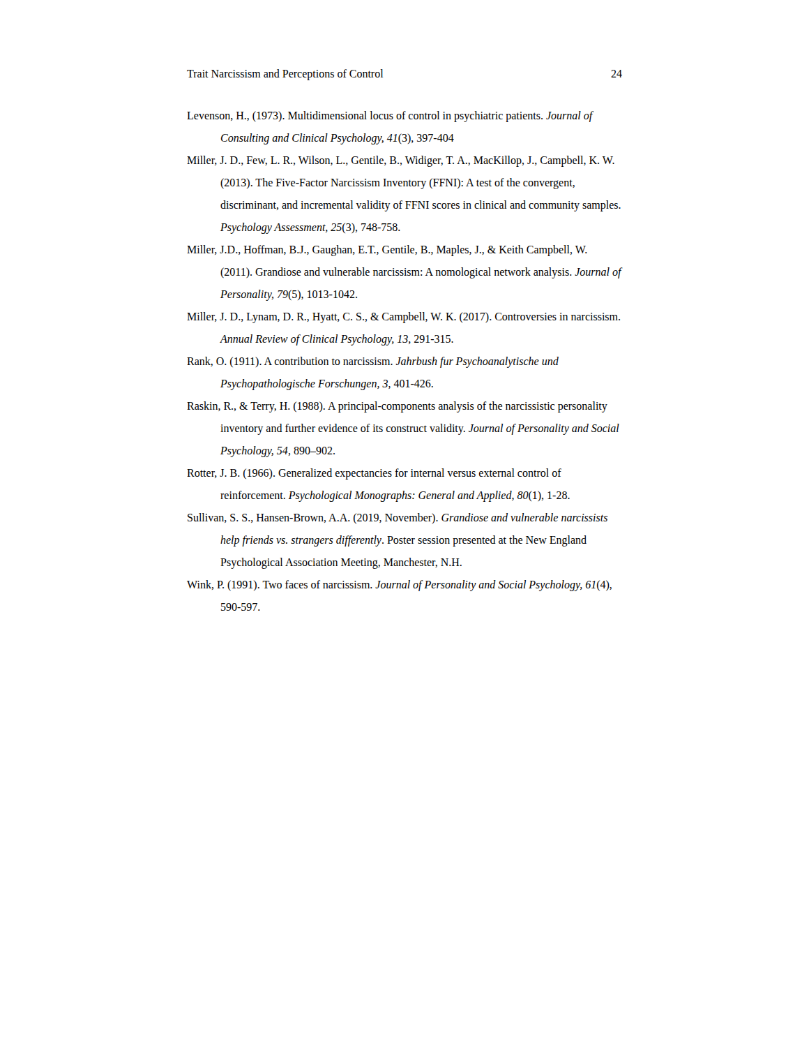Trait Narcissism and Perceptions of Control 24
Levenson, H., (1973). Multidimensional locus of control in psychiatric patients. Journal of Consulting and Clinical Psychology, 41(3), 397-404
Miller, J. D., Few, L. R., Wilson, L., Gentile, B., Widiger, T. A., MacKillop, J., Campbell, K. W. (2013). The Five-Factor Narcissism Inventory (FFNI): A test of the convergent, discriminant, and incremental validity of FFNI scores in clinical and community samples. Psychology Assessment, 25(3), 748-758.
Miller, J.D., Hoffman, B.J., Gaughan, E.T., Gentile, B., Maples, J., & Keith Campbell, W. (2011). Grandiose and vulnerable narcissism: A nomological network analysis. Journal of Personality, 79(5), 1013-1042.
Miller, J. D., Lynam, D. R., Hyatt, C. S., & Campbell, W. K. (2017). Controversies in narcissism. Annual Review of Clinical Psychology, 13, 291-315.
Rank, O. (1911). A contribution to narcissism. Jahrbush fur Psychoanalytische und Psychopathologische Forschungen, 3, 401-426.
Raskin, R., & Terry, H. (1988). A principal-components analysis of the narcissistic personality inventory and further evidence of its construct validity. Journal of Personality and Social Psychology, 54, 890–902.
Rotter, J. B. (1966). Generalized expectancies for internal versus external control of reinforcement. Psychological Monographs: General and Applied, 80(1), 1-28.
Sullivan, S. S., Hansen-Brown, A.A. (2019, November). Grandiose and vulnerable narcissists help friends vs. strangers differently. Poster session presented at the New England Psychological Association Meeting, Manchester, N.H.
Wink, P. (1991). Two faces of narcissism. Journal of Personality and Social Psychology, 61(4), 590-597.